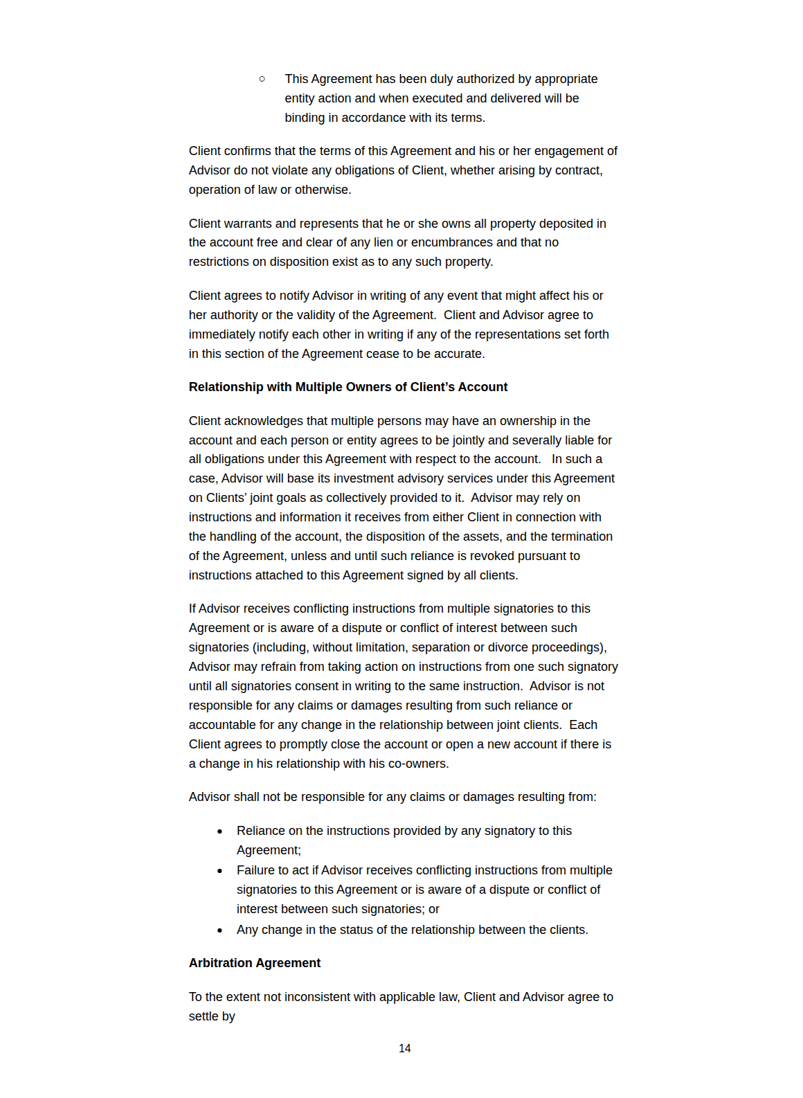This Agreement has been duly authorized by appropriate entity action and when executed and delivered will be binding in accordance with its terms.
Client confirms that the terms of this Agreement and his or her engagement of Advisor do not violate any obligations of Client, whether arising by contract, operation of law or otherwise.
Client warrants and represents that he or she owns all property deposited in the account free and clear of any lien or encumbrances and that no restrictions on disposition exist as to any such property.
Client agrees to notify Advisor in writing of any event that might affect his or her authority or the validity of the Agreement. Client and Advisor agree to immediately notify each other in writing if any of the representations set forth in this section of the Agreement cease to be accurate.
Relationship with Multiple Owners of Client’s Account
Client acknowledges that multiple persons may have an ownership in the account and each person or entity agrees to be jointly and severally liable for all obligations under this Agreement with respect to the account. In such a case, Advisor will base its investment advisory services under this Agreement on Clients’ joint goals as collectively provided to it. Advisor may rely on instructions and information it receives from either Client in connection with the handling of the account, the disposition of the assets, and the termination of the Agreement, unless and until such reliance is revoked pursuant to instructions attached to this Agreement signed by all clients.
If Advisor receives conflicting instructions from multiple signatories to this Agreement or is aware of a dispute or conflict of interest between such signatories (including, without limitation, separation or divorce proceedings), Advisor may refrain from taking action on instructions from one such signatory until all signatories consent in writing to the same instruction. Advisor is not responsible for any claims or damages resulting from such reliance or accountable for any change in the relationship between joint clients. Each Client agrees to promptly close the account or open a new account if there is a change in his relationship with his co-owners.
Advisor shall not be responsible for any claims or damages resulting from:
Reliance on the instructions provided by any signatory to this Agreement;
Failure to act if Advisor receives conflicting instructions from multiple signatories to this Agreement or is aware of a dispute or conflict of interest between such signatories; or
Any change in the status of the relationship between the clients.
Arbitration Agreement
To the extent not inconsistent with applicable law, Client and Advisor agree to settle by
14